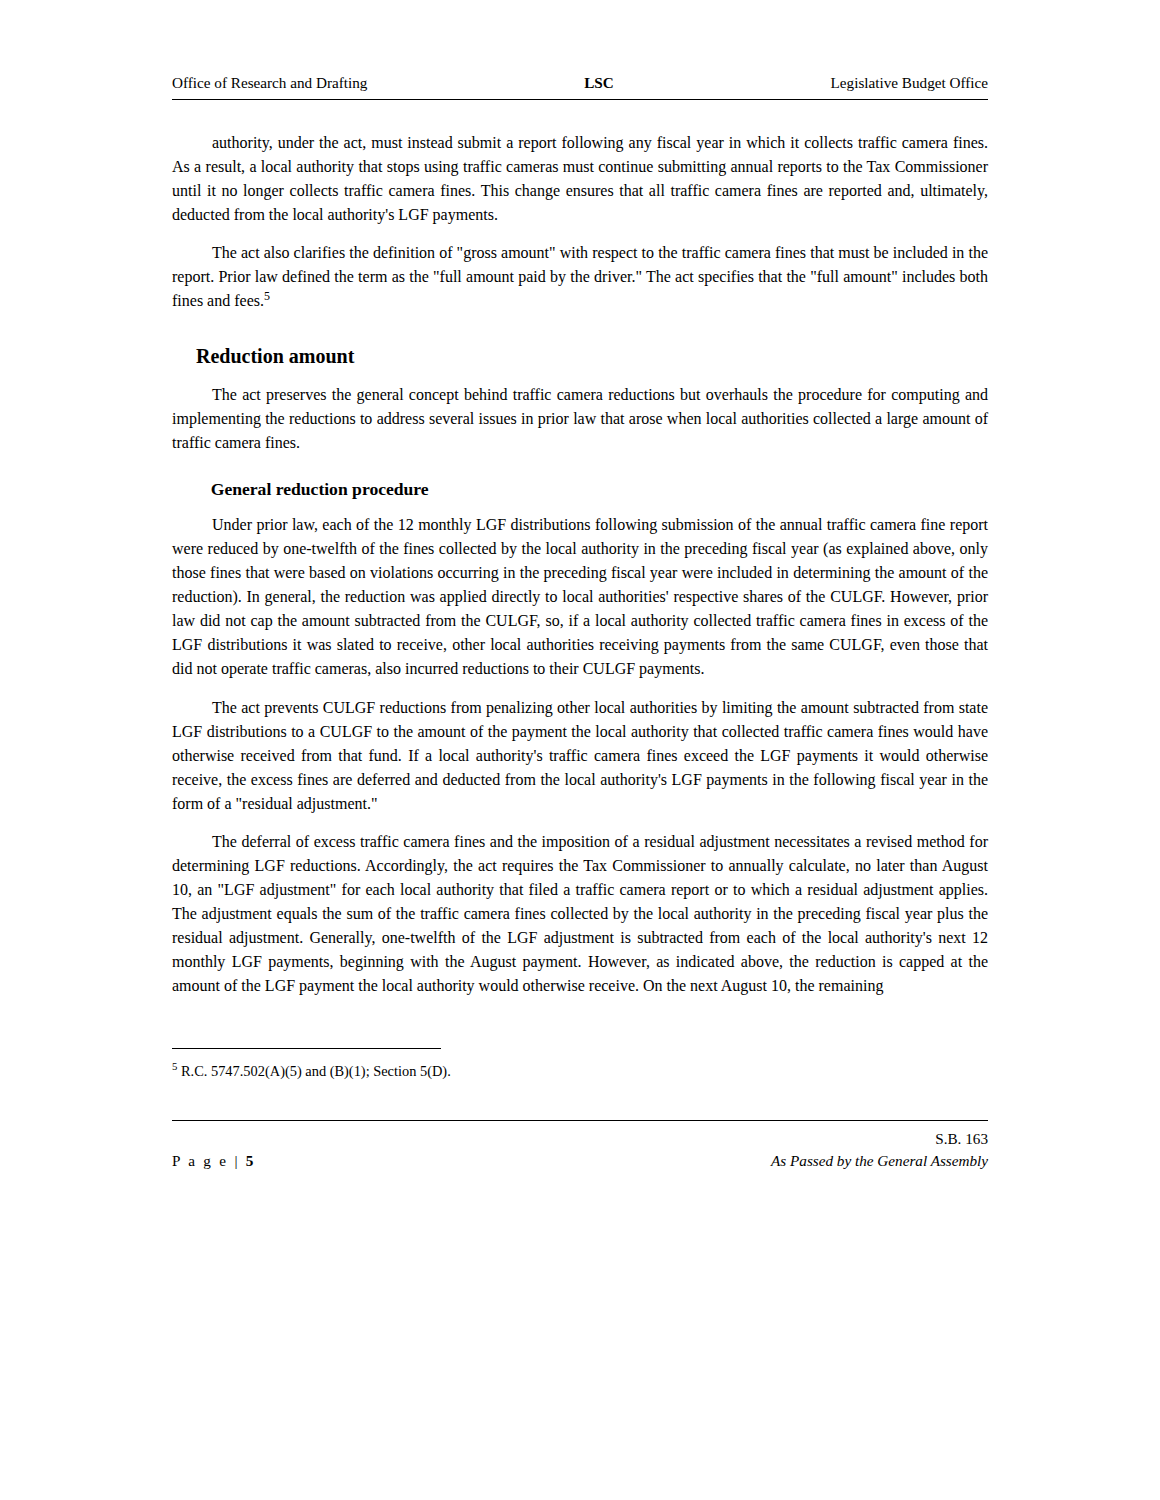Office of Research and Drafting LSC Legislative Budget Office
authority, under the act, must instead submit a report following any fiscal year in which it collects traffic camera fines. As a result, a local authority that stops using traffic cameras must continue submitting annual reports to the Tax Commissioner until it no longer collects traffic camera fines. This change ensures that all traffic camera fines are reported and, ultimately, deducted from the local authority's LGF payments.
The act also clarifies the definition of "gross amount" with respect to the traffic camera fines that must be included in the report. Prior law defined the term as the "full amount paid by the driver." The act specifies that the "full amount" includes both fines and fees.5
Reduction amount
The act preserves the general concept behind traffic camera reductions but overhauls the procedure for computing and implementing the reductions to address several issues in prior law that arose when local authorities collected a large amount of traffic camera fines.
General reduction procedure
Under prior law, each of the 12 monthly LGF distributions following submission of the annual traffic camera fine report were reduced by one-twelfth of the fines collected by the local authority in the preceding fiscal year (as explained above, only those fines that were based on violations occurring in the preceding fiscal year were included in determining the amount of the reduction). In general, the reduction was applied directly to local authorities' respective shares of the CULGF. However, prior law did not cap the amount subtracted from the CULGF, so, if a local authority collected traffic camera fines in excess of the LGF distributions it was slated to receive, other local authorities receiving payments from the same CULGF, even those that did not operate traffic cameras, also incurred reductions to their CULGF payments.
The act prevents CULGF reductions from penalizing other local authorities by limiting the amount subtracted from state LGF distributions to a CULGF to the amount of the payment the local authority that collected traffic camera fines would have otherwise received from that fund. If a local authority's traffic camera fines exceed the LGF payments it would otherwise receive, the excess fines are deferred and deducted from the local authority's LGF payments in the following fiscal year in the form of a "residual adjustment."
The deferral of excess traffic camera fines and the imposition of a residual adjustment necessitates a revised method for determining LGF reductions. Accordingly, the act requires the Tax Commissioner to annually calculate, no later than August 10, an "LGF adjustment" for each local authority that filed a traffic camera report or to which a residual adjustment applies. The adjustment equals the sum of the traffic camera fines collected by the local authority in the preceding fiscal year plus the residual adjustment. Generally, one-twelfth of the LGF adjustment is subtracted from each of the local authority's next 12 monthly LGF payments, beginning with the August payment. However, as indicated above, the reduction is capped at the amount of the LGF payment the local authority would otherwise receive. On the next August 10, the remaining
5 R.C. 5747.502(A)(5) and (B)(1); Section 5(D).
P a g e | 5 S.B. 163
As Passed by the General Assembly